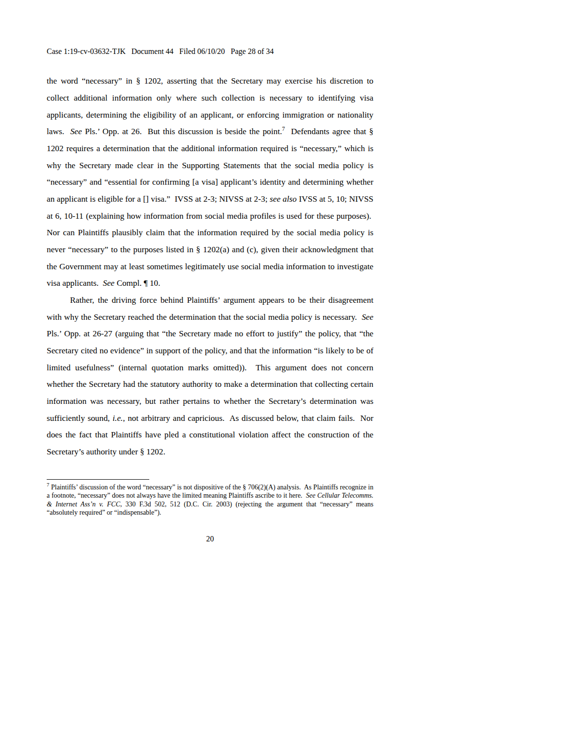Case 1:19-cv-03632-TJK Document 44 Filed 06/10/20 Page 28 of 34
the word “necessary” in § 1202, asserting that the Secretary may exercise his discretion to collect additional information only where such collection is necessary to identifying visa applicants, determining the eligibility of an applicant, or enforcing immigration or nationality laws. See Pls.’ Opp. at 26. But this discussion is beside the point.7 Defendants agree that § 1202 requires a determination that the additional information required is “necessary,” which is why the Secretary made clear in the Supporting Statements that the social media policy is “necessary” and “essential for confirming [a visa] applicant’s identity and determining whether an applicant is eligible for a [] visa.” IVSS at 2-3; NIVSS at 2-3; see also IVSS at 5, 10; NIVSS at 6, 10-11 (explaining how information from social media profiles is used for these purposes). Nor can Plaintiffs plausibly claim that the information required by the social media policy is never “necessary” to the purposes listed in § 1202(a) and (c), given their acknowledgment that the Government may at least sometimes legitimately use social media information to investigate visa applicants. See Compl. ¶ 10.
Rather, the driving force behind Plaintiffs’ argument appears to be their disagreement with why the Secretary reached the determination that the social media policy is necessary. See Pls.’ Opp. at 26-27 (arguing that “the Secretary made no effort to justify” the policy, that “the Secretary cited no evidence” in support of the policy, and that the information “is likely to be of limited usefulness” (internal quotation marks omitted)). This argument does not concern whether the Secretary had the statutory authority to make a determination that collecting certain information was necessary, but rather pertains to whether the Secretary’s determination was sufficiently sound, i.e., not arbitrary and capricious. As discussed below, that claim fails. Nor does the fact that Plaintiffs have pled a constitutional violation affect the construction of the Secretary’s authority under § 1202.
7 Plaintiffs’ discussion of the word “necessary” is not dispositive of the § 706(2)(A) analysis. As Plaintiffs recognize in a footnote, “necessary” does not always have the limited meaning Plaintiffs ascribe to it here. See Cellular Telecomms. & Internet Ass’n v. FCC, 330 F.3d 502, 512 (D.C. Cir. 2003) (rejecting the argument that “necessary” means “absolutely required” or “indispensable”).
20